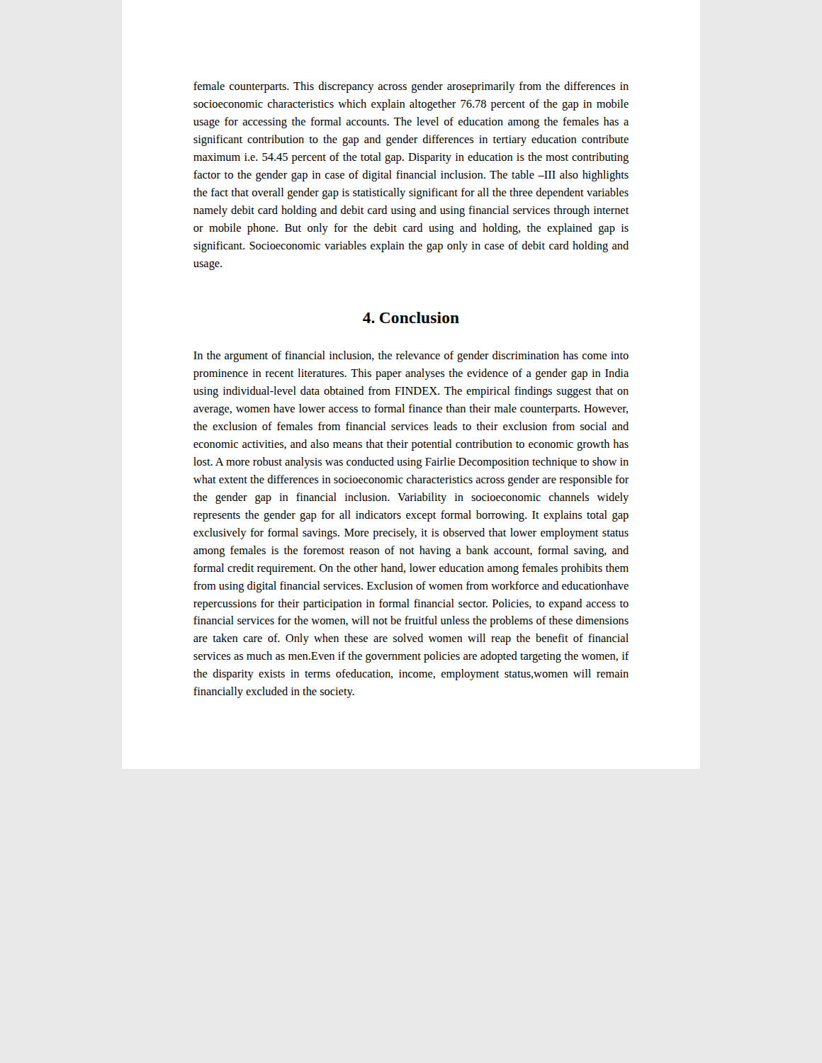female counterparts. This discrepancy across gender aroseprimarily from the differences in socioeconomic characteristics which explain altogether 76.78 percent of the gap in mobile usage for accessing the formal accounts. The level of education among the females has a significant contribution to the gap and gender differences in tertiary education contribute maximum i.e. 54.45 percent of the total gap. Disparity in education is the most contributing factor to the gender gap in case of digital financial inclusion. The table –III also highlights the fact that overall gender gap is statistically significant for all the three dependent variables namely debit card holding and debit card using and using financial services through internet or mobile phone. But only for the debit card using and holding, the explained gap is significant. Socioeconomic variables explain the gap only in case of debit card holding and usage.
4. Conclusion
In the argument of financial inclusion, the relevance of gender discrimination has come into prominence in recent literatures. This paper analyses the evidence of a gender gap in India using individual-level data obtained from FINDEX. The empirical findings suggest that on average, women have lower access to formal finance than their male counterparts. However, the exclusion of females from financial services leads to their exclusion from social and economic activities, and also means that their potential contribution to economic growth has lost. A more robust analysis was conducted using Fairlie Decomposition technique to show in what extent the differences in socioeconomic characteristics across gender are responsible for the gender gap in financial inclusion. Variability in socioeconomic channels widely represents the gender gap for all indicators except formal borrowing. It explains total gap exclusively for formal savings. More precisely, it is observed that lower employment status among females is the foremost reason of not having a bank account, formal saving, and formal credit requirement. On the other hand, lower education among females prohibits them from using digital financial services. Exclusion of women from workforce and educationhave repercussions for their participation in formal financial sector. Policies, to expand access to financial services for the women, will not be fruitful unless the problems of these dimensions are taken care of. Only when these are solved women will reap the benefit of financial services as much as men.Even if the government policies are adopted targeting the women, if the disparity exists in terms ofeducation, income, employment status,women will remain financially excluded in the society.